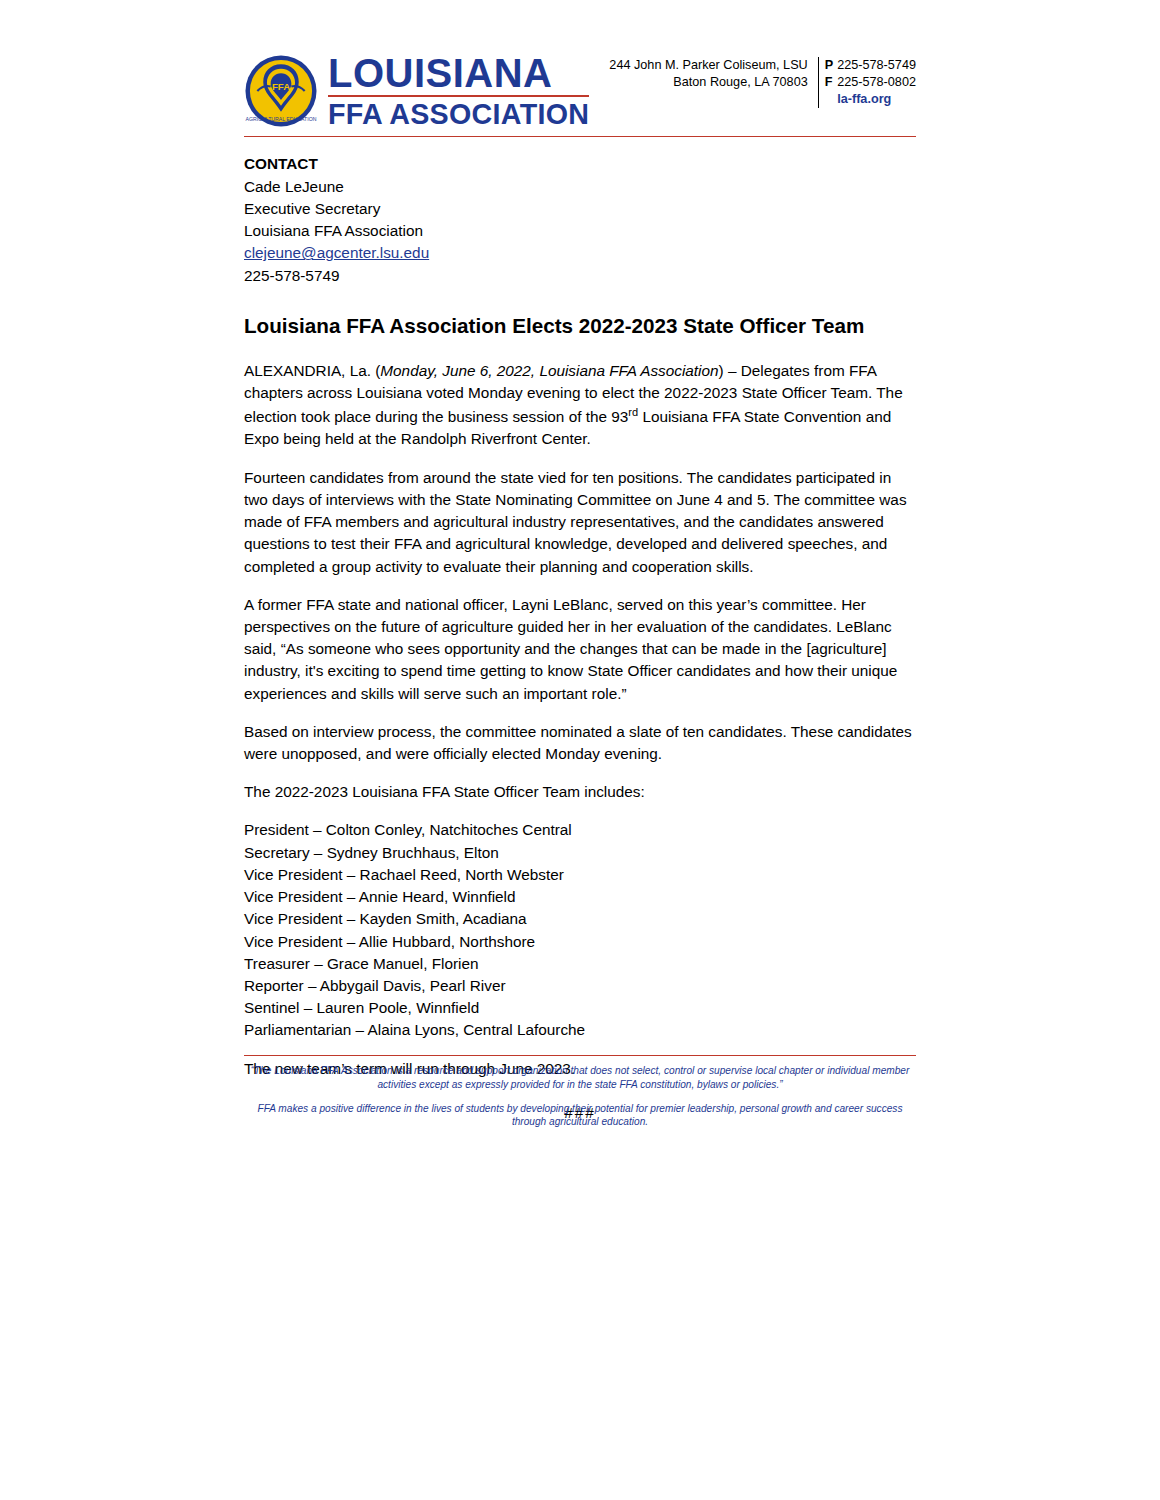FFA AGRICULTURAL EDUCATION
LOUISIANA
FFA ASSOCIATION
| 244 John M. Parker Coliseum, LSU | P | 225-578-5749 |
| Baton Rouge, LA 70803 | F | 225-578-0802 |
| | | la-ffa.org |
CONTACT
Cade LeJeune
Executive Secretary
Louisiana FFA Association
clejeune@agcenter.lsu.edu
225-578-5749
Louisiana FFA Association Elects 2022-2023 State Officer Team
ALEXANDRIA, La. (Monday, June 6, 2022, Louisiana FFA Association) – Delegates from FFA chapters across Louisiana voted Monday evening to elect the 2022-2023 State Officer Team. The election took place during the business session of the 93rd Louisiana FFA State Convention and Expo being held at the Randolph Riverfront Center.
Fourteen candidates from around the state vied for ten positions. The candidates participated in two days of interviews with the State Nominating Committee on June 4 and 5. The committee was made of FFA members and agricultural industry representatives, and the candidates answered questions to test their FFA and agricultural knowledge, developed and delivered speeches, and completed a group activity to evaluate their planning and cooperation skills.
A former FFA state and national officer, Layni LeBlanc, served on this year’s committee. Her perspectives on the future of agriculture guided her in her evaluation of the candidates. LeBlanc said, “As someone who sees opportunity and the changes that can be made in the [agriculture] industry, it's exciting to spend time getting to know State Officer candidates and how their unique experiences and skills will serve such an important role.”
Based on interview process, the committee nominated a slate of ten candidates. These candidates were unopposed, and were officially elected Monday evening.
The 2022-2023 Louisiana FFA State Officer Team includes:
President – Colton Conley, Natchitoches Central
Secretary – Sydney Bruchhaus, Elton
Vice President – Rachael Reed, North Webster
Vice President – Annie Heard, Winnfield
Vice President – Kayden Smith, Acadiana
Vice President – Allie Hubbard, Northshore
Treasurer – Grace Manuel, Florien
Reporter – Abbygail Davis, Pearl River
Sentinel – Lauren Poole, Winnfield
Parliamentarian – Alaina Lyons, Central Lafourche
The new team’s term will run through June 2023.
###
“The Louisiana FFA Association is a resource and support organization that does not select, control or supervise local chapter or individual member activities except as expressly provided for in the state FFA constitution, bylaws or policies.”
FFA makes a positive difference in the lives of students by developing their potential for premier leadership, personal growth and career success through agricultural education.